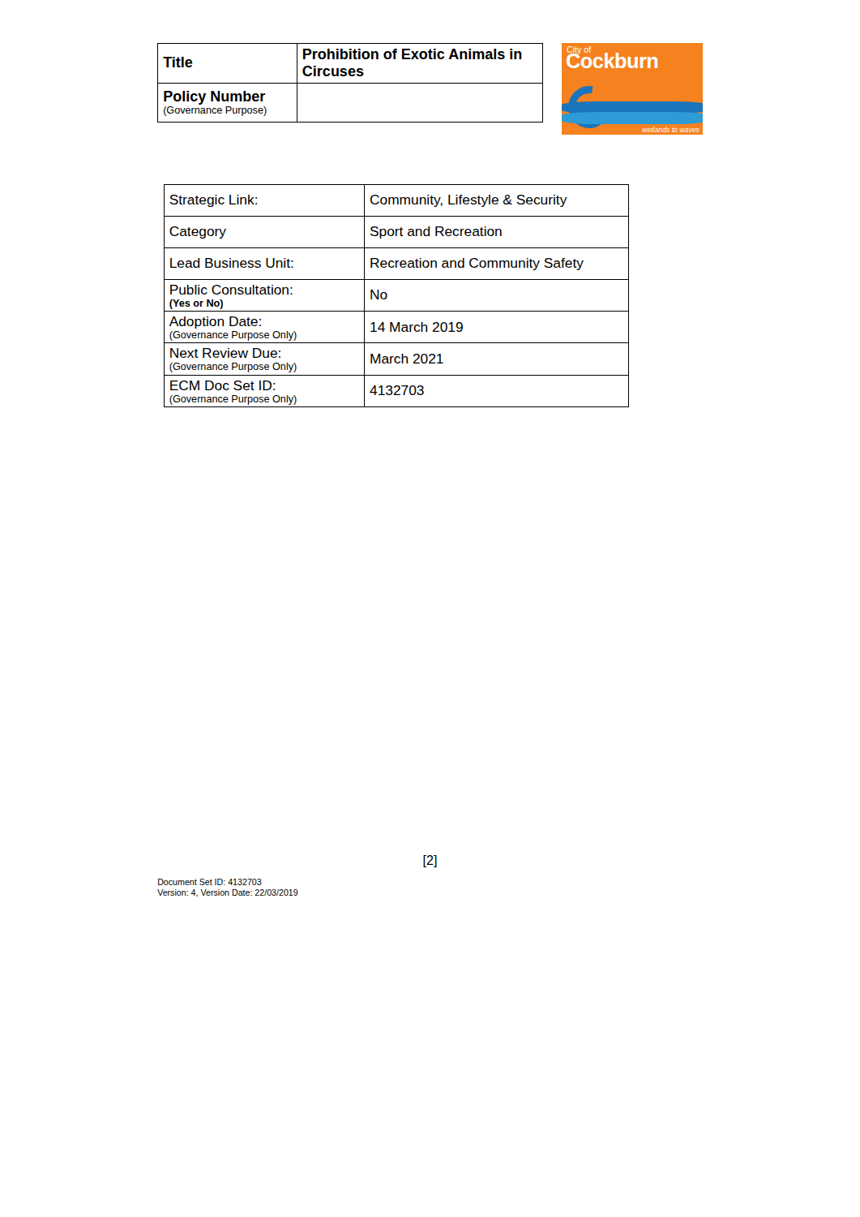| Title | Prohibition of Exotic Animals in Circuses |
| Policy Number (Governance Purpose) | |
City of Cockburn
wetlands to waves
| Strategic Link: | Community, Lifestyle & Security |
| Category | Sport and Recreation |
| Lead Business Unit: | Recreation and Community Safety |
| Public Consultation: (Yes or No) | No |
| Adoption Date: (Governance Purpose Only) | 14 March 2019 |
| Next Review Due: (Governance Purpose Only) | March 2021 |
| ECM Doc Set ID: (Governance Purpose Only) | 4132703 |
[2]
Document Set ID: 4132703
Version: 4, Version Date: 22/03/2019